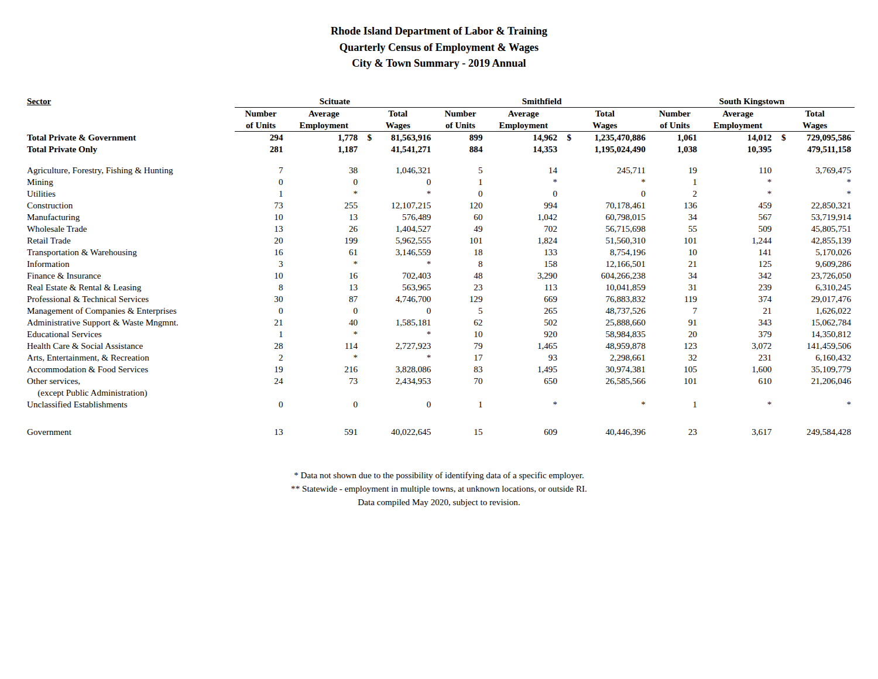Rhode Island Department of Labor & Training
Quarterly Census of Employment & Wages
City & Town Summary - 2019 Annual
| Sector | Scituate | Smithfield | South Kingstown |
| --- | --- | --- | --- |
| Number | Average | Total | Number | Average | Total | Number | Average | Total |
| of Units | Employment | Wages | of Units | Employment | Wages | of Units | Employment | Wages |
| Total Private & Government | 294 | 1,778 | $ | 81,563,916 | 899 | 14,962 | $ | 1,235,470,886 | 1,061 | 14,012 | $ | 729,095,586 |
| Total Private Only | 281 | 1,187 | | 41,541,271 | 884 | 14,353 | | 1,195,024,490 | 1,038 | 10,395 | | 479,511,158 |
| Agriculture, Forestry, Fishing & Hunting | 7 | 38 | | 1,046,321 | 5 | 14 | | 245,711 | 19 | 110 | | 3,769,475 |
| Mining | 0 | 0 | | 0 | 1 | * | | * | 1 | * | | * |
| Utilities | 1 | * | | * | 0 | 0 | | 0 | 2 | * | | * |
| Construction | 73 | 255 | | 12,107,215 | 120 | 994 | | 70,178,461 | 136 | 459 | | 22,850,321 |
| Manufacturing | 10 | 13 | | 576,489 | 60 | 1,042 | | 60,798,015 | 34 | 567 | | 53,719,914 |
| Wholesale Trade | 13 | 26 | | 1,404,527 | 49 | 702 | | 56,715,698 | 55 | 509 | | 45,805,751 |
| Retail Trade | 20 | 199 | | 5,962,555 | 101 | 1,824 | | 51,560,310 | 101 | 1,244 | | 42,855,139 |
| Transportation & Warehousing | 16 | 61 | | 3,146,559 | 18 | 133 | | 8,754,196 | 10 | 141 | | 5,170,026 |
| Information | 3 | * | | * | 8 | 158 | | 12,166,501 | 21 | 125 | | 9,609,286 |
| Finance & Insurance | 10 | 16 | | 702,403 | 48 | 3,290 | | 604,266,238 | 34 | 342 | | 23,726,050 |
| Real Estate & Rental & Leasing | 8 | 13 | | 563,965 | 23 | 113 | | 10,041,859 | 31 | 239 | | 6,310,245 |
| Professional & Technical Services | 30 | 87 | | 4,746,700 | 129 | 669 | | 76,883,832 | 119 | 374 | | 29,017,476 |
| Management of Companies & Enterprises | 0 | 0 | | 0 | 5 | 265 | | 48,737,526 | 7 | 21 | | 1,626,022 |
| Administrative Support & Waste Mngmnt. | 21 | 40 | | 1,585,181 | 62 | 502 | | 25,888,660 | 91 | 343 | | 15,062,784 |
| Educational Services | 1 | * | | * | 10 | 920 | | 58,984,835 | 20 | 379 | | 14,350,812 |
| Health Care & Social Assistance | 28 | 114 | | 2,727,923 | 79 | 1,465 | | 48,959,878 | 123 | 3,072 | | 141,459,506 |
| Arts, Entertainment, & Recreation | 2 | * | | * | 17 | 93 | | 2,298,661 | 32 | 231 | | 6,160,432 |
| Accommodation & Food Services | 19 | 216 | | 3,828,086 | 83 | 1,495 | | 30,974,381 | 105 | 1,600 | | 35,109,779 |
| Other services, | 24 | 73 | | 2,434,953 | 70 | 650 | | 26,585,566 | 101 | 610 | | 21,206,046 |
| (except Public Administration) | | | | | | | | | | | | |
| Unclassified Establishments | 0 | 0 | | 0 | 1 | * | | * | 1 | * | | * |
| Government | 13 | 591 | | 40,022,645 | 15 | 609 | | 40,446,396 | 23 | 3,617 | | 249,584,428 |
* Data not shown due to the possibility of identifying data of a specific employer.
** Statewide - employment in multiple towns, at unknown locations, or outside RI.
Data compiled May 2020, subject to revision.